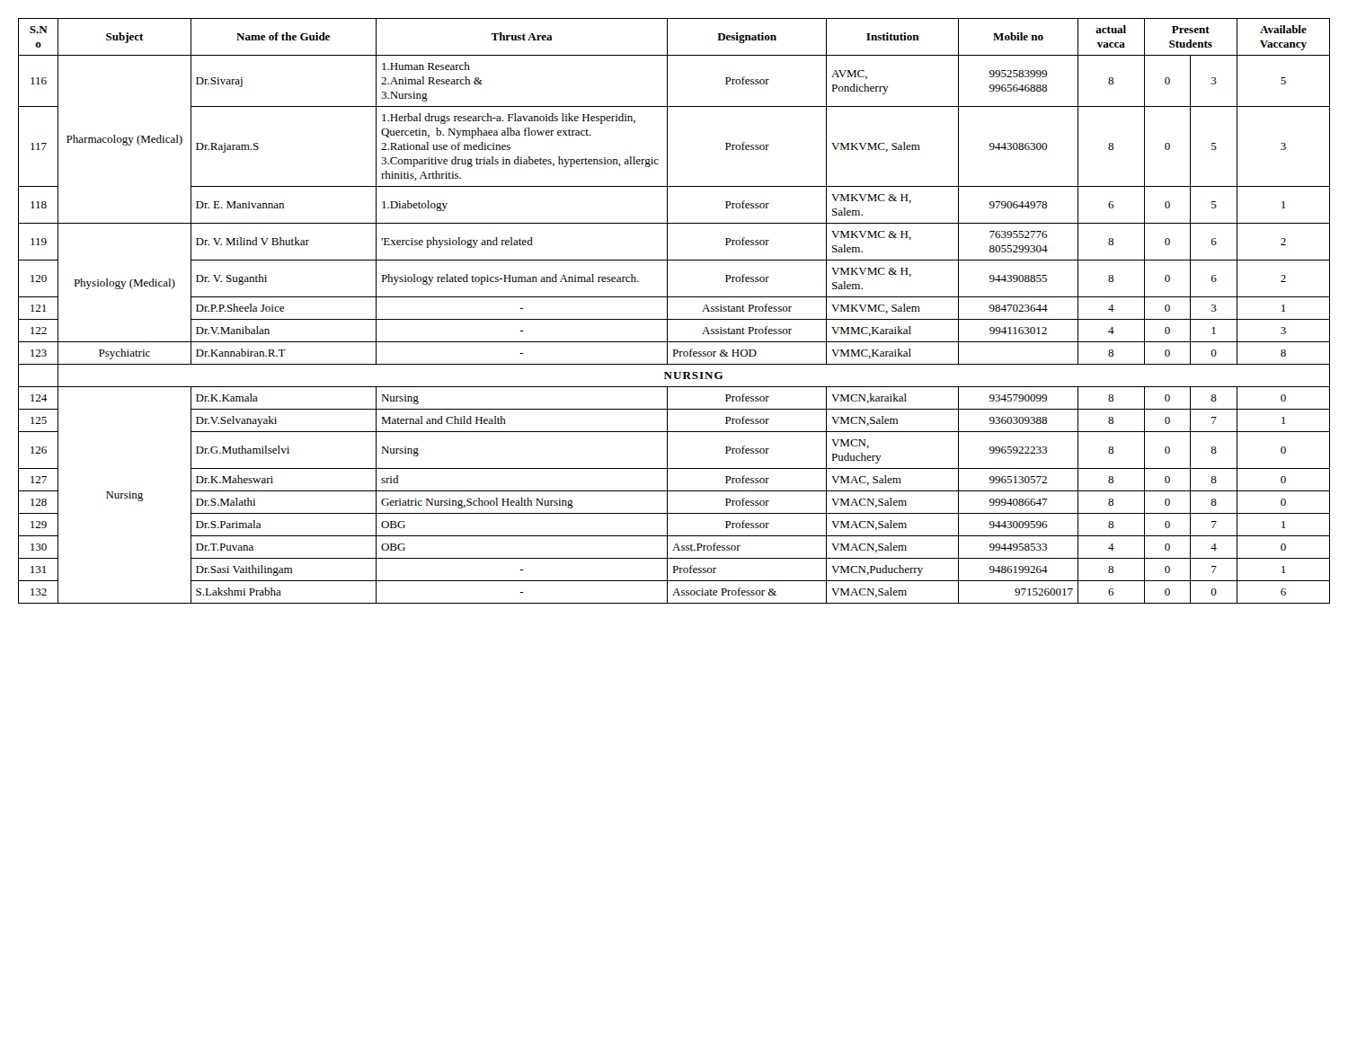| S.N o | Subject | Name of the Guide | Thrust Area | Designation | Institution | Mobile no | actual vacca | Present Students | Available Vaccancy |
| --- | --- | --- | --- | --- | --- | --- | --- | --- | --- |
| 116 | Pharmacology (Medical) | Dr.Sivaraj | 1.Human Research 2.Animal Research & 3.Nursing | Professor | AVMC, Pondicherry | 9952583999 9965646888 | 8 | 0 | 3 | 5 |
| 117 | Dr.Rajaram.S | 1.Herbal drugs research-a. Flavanoids like Hesperidin, Quercetin, b. Nymphaea alba flower extract. 2.Rational use of medicines 3.Comparitive drug trials in diabetes, hypertension, allergic rhinitis, Arthritis. | Professor | VMKVMC, Salem | 9443086300 | 8 | 0 | 5 | 3 |
| 118 | Dr. E. Manivannan | 1.Diabetology | Professor | VMKVMC & H, Salem. | 9790644978 | 6 | 0 | 5 | 1 |
| 119 | Physiology (Medical) | Dr. V. Milind V Bhutkar | 'Exercise physiology and related | Professor | VMKVMC & H, Salem. | 7639552776 8055299304 | 8 | 0 | 6 | 2 |
| 120 | Dr. V. Suganthi | Physiology related topics-Human and Animal research. | Professor | VMKVMC & H, Salem. | 9443908855 | 8 | 0 | 6 | 2 |
| 121 | Dr.P.P.Sheela Joice | - | Assistant Professor | VMKVMC, Salem | 9847023644 | 4 | 0 | 3 | 1 |
| 122 | Dr.V.Manibalan | - | Assistant Professor | VMMC,Karaikal | 9941163012 | 4 | 0 | 1 | 3 |
| 123 | Psychiatric | Dr.Kannabiran.R.T | - | Professor & HOD | VMMC,Karaikal | | 8 | 0 | 0 | 8 |
| | NURSING |
| 124 | Nursing | Dr.K.Kamala | Nursing | Professor | VMCN,karaikal | 9345790099 | 8 | 0 | 8 | 0 |
| 125 | Dr.V.Selvanayaki | Maternal and Child Health | Professor | VMCN,Salem | 9360309388 | 8 | 0 | 7 | 1 |
| 126 | Dr.G.Muthamilselvi | Nursing | Professor | VMCN, Puduchery | 9965922233 | 8 | 0 | 8 | 0 |
| 127 | Dr.K.Maheswari | srid | Professor | VMAC, Salem | 9965130572 | 8 | 0 | 8 | 0 |
| 128 | Dr.S.Malathi | Geriatric Nursing,School Health Nursing | Professor | VMACN,Salem | 9994086647 | 8 | 0 | 8 | 0 |
| 129 | Dr.S.Parimala | OBG | Professor | VMACN,Salem | 9443009596 | 8 | 0 | 7 | 1 |
| 130 | Dr.T.Puvana | OBG | Asst.Professor | VMACN,Salem | 9944958533 | 4 | 0 | 4 | 0 |
| 131 | Dr.Sasi Vaithilingam | - | Professor | VMCN,Puducherry | 9486199264 | 8 | 0 | 7 | 1 |
| 132 | S.Lakshmi Prabha | - | Associate Professor & | VMACN,Salem | 9715260017 | 6 | 0 | 0 | 6 |